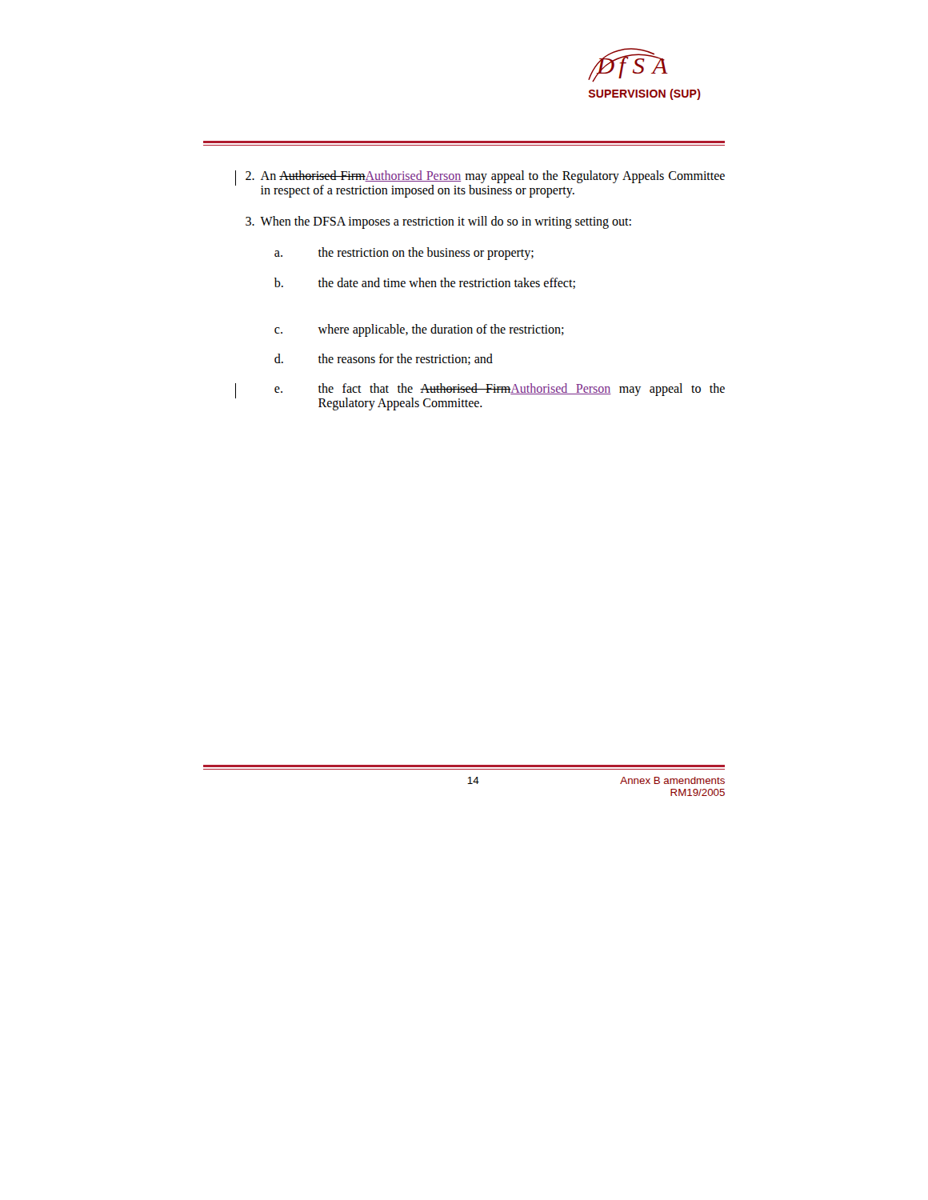SUPERVISION (SUP)
2.
An Authorised FirmAuthorised Person may appeal to the Regulatory Appeals Committee in respect of a restriction imposed on its business or property.
3.
When the DFSA imposes a restriction it will do so in writing setting out:
a.
the restriction on the business or property;
b.
the date and time when the restriction takes effect;
c.
where applicable, the duration of the restriction;
d.
the reasons for the restriction; and
e.
the fact that the Authorised FirmAuthorised Person may appeal to the Regulatory Appeals Committee.
14
Annex B amendments
RM19/2005